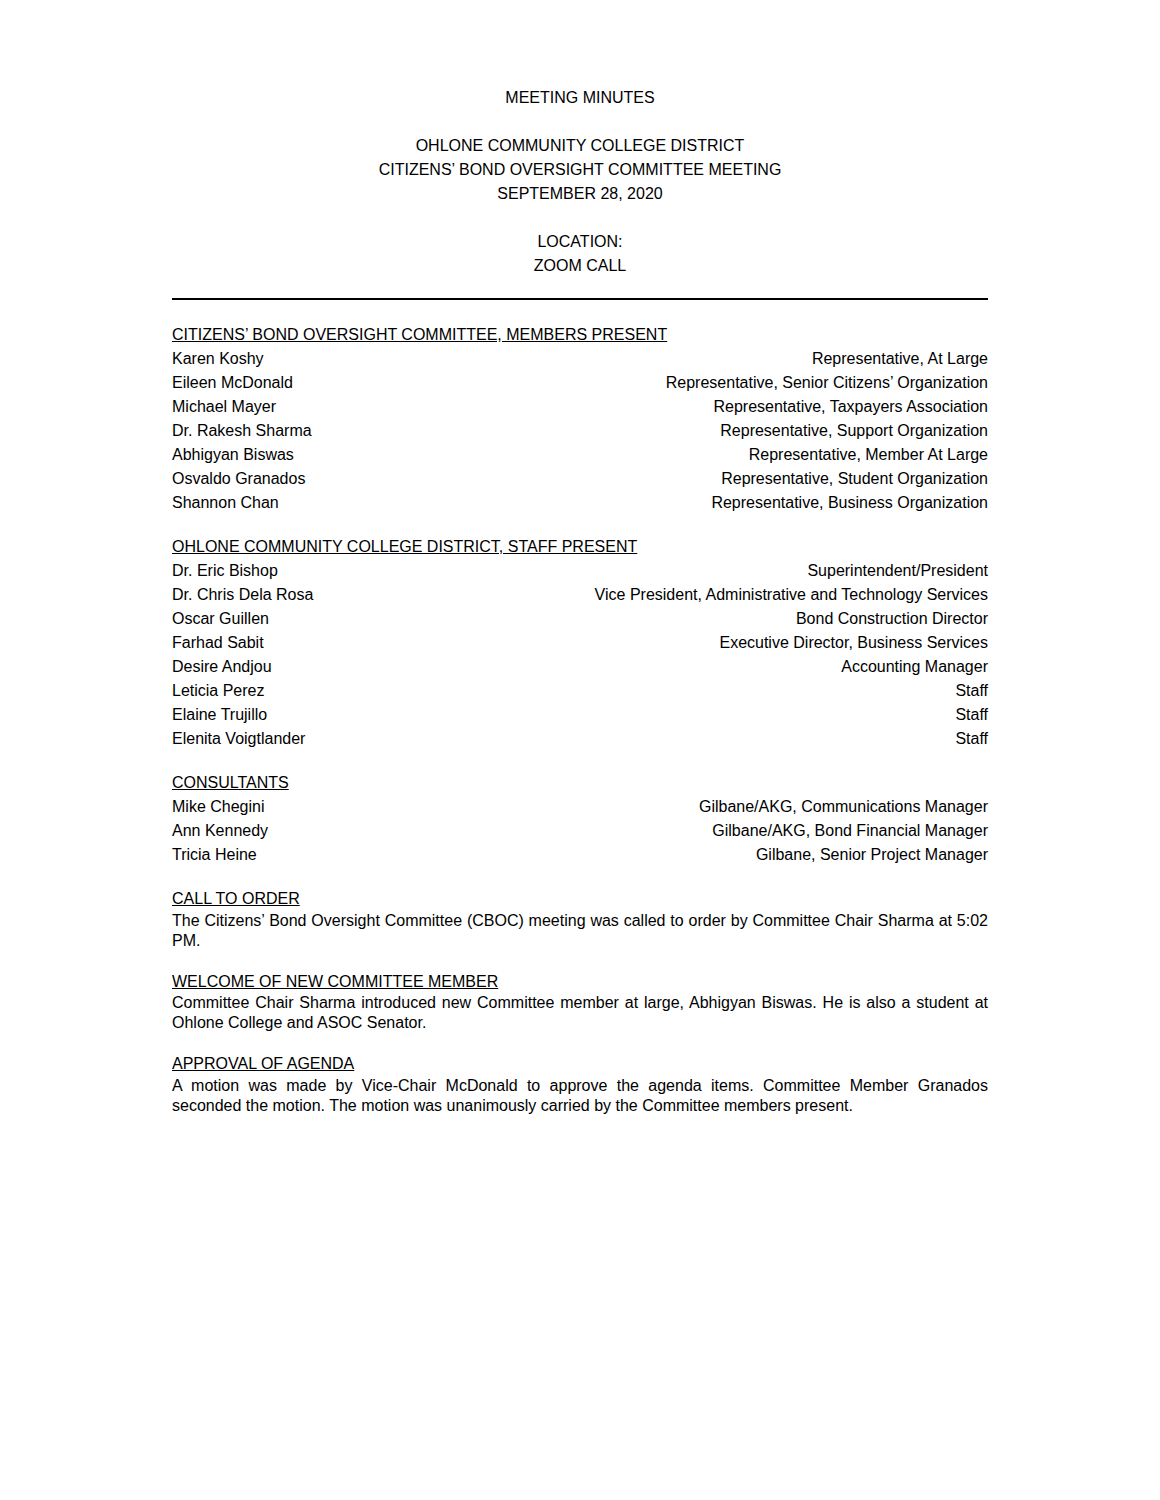MEETING MINUTES
OHLONE COMMUNITY COLLEGE DISTRICT
CITIZENS’ BOND OVERSIGHT COMMITTEE MEETING
SEPTEMBER 28, 2020
LOCATION:
ZOOM CALL
Citizens’ Bond Oversight Committee, Members Present
| Karen Koshy | Representative, At Large |
| Eileen McDonald | Representative, Senior Citizens’ Organization |
| Michael Mayer | Representative, Taxpayers Association |
| Dr. Rakesh Sharma | Representative, Support Organization |
| Abhigyan Biswas | Representative, Member At Large |
| Osvaldo Granados | Representative, Student Organization |
| Shannon Chan | Representative, Business Organization |
Ohlone Community College District, Staff Present
| Dr. Eric Bishop | Superintendent/President |
| Dr. Chris Dela Rosa | Vice President, Administrative and Technology Services |
| Oscar Guillen | Bond Construction Director |
| Farhad Sabit | Executive Director, Business Services |
| Desire Andjou | Accounting Manager |
| Leticia Perez | Staff |
| Elaine Trujillo | Staff |
| Elenita Voigtlander | Staff |
Consultants
| Mike Chegini | Gilbane/AKG, Communications Manager |
| Ann Kennedy | Gilbane/AKG, Bond Financial Manager |
| Tricia Heine | Gilbane, Senior Project Manager |
Call to Order
The Citizens’ Bond Oversight Committee (CBOC) meeting was called to order by Committee Chair Sharma at 5:02 PM.
Welcome of New Committee Member
Committee Chair Sharma introduced new Committee member at large, Abhigyan Biswas. He is also a student at Ohlone College and ASOC Senator.
Approval of Agenda
A motion was made by Vice-Chair McDonald to approve the agenda items. Committee Member Granados seconded the motion. The motion was unanimously carried by the Committee members present.